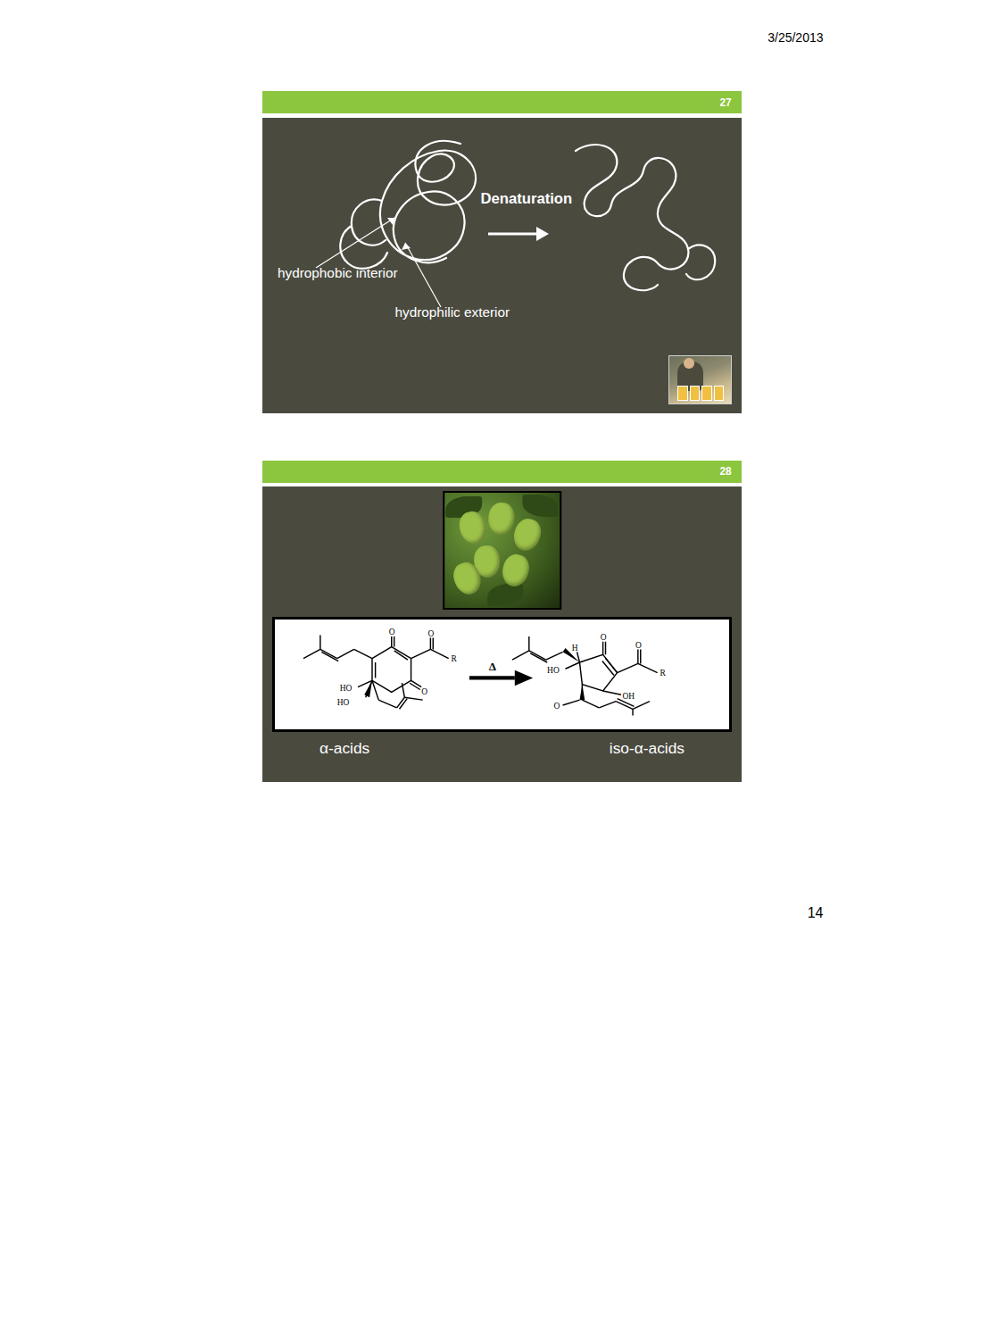3/25/2013
27
Denaturation
hydrophobic interior
hydrophilic exterior
28
O O O R HO HO Δ O O R OH HO H O
α-acids iso-α-acids
14